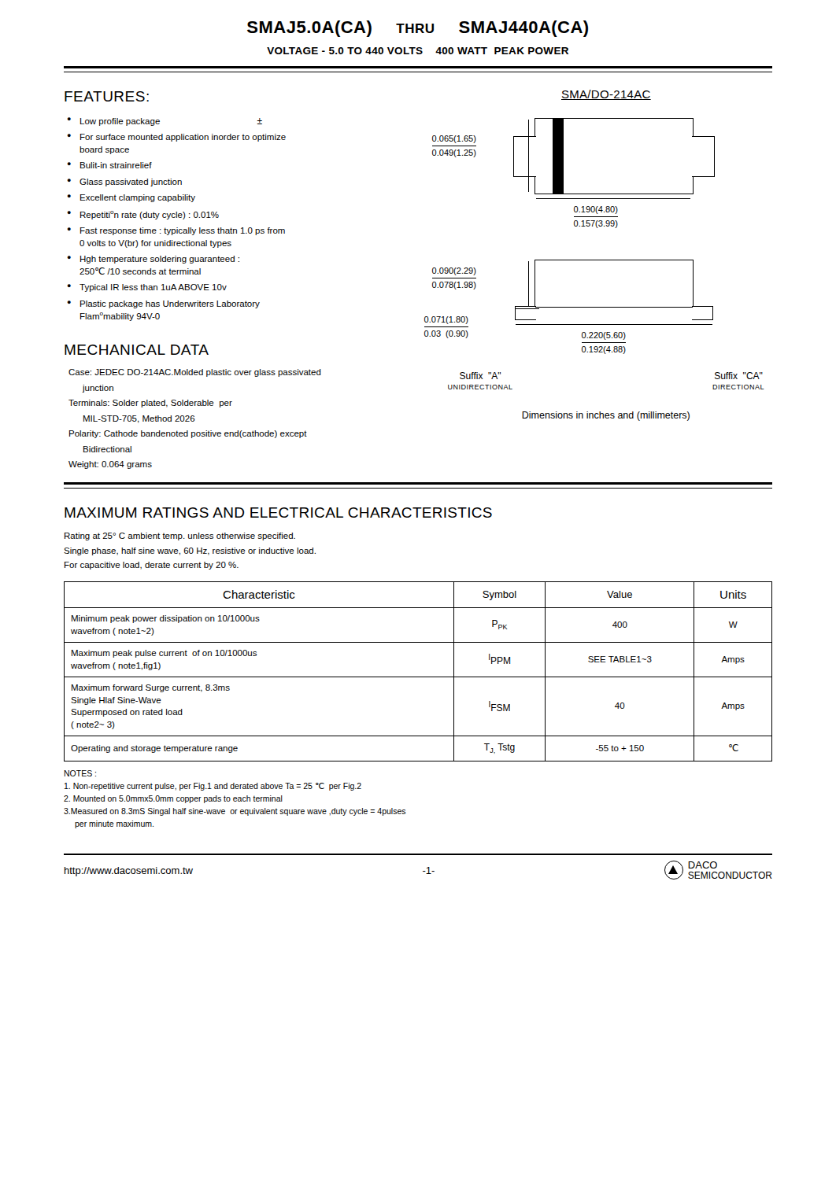SMAJ5.0A(CA) THRU SMAJ440A(CA)
VOLTAGE - 5.0 TO 440 VOLTS 400 WATT PEAK POWER
FEATURES:
Low profile package ±
For surface mounted application inorder to optimize
board space
Bulit-in strainrelief
Glass passivated junction
Excellent clamping capability
Repetition rate (duty cycle) : 0.01%
Fast response time : typically less thatn 1.0 ps from
0 volts to V(br) for unidirectional types
Hgh temperature soldering guaranteed :
250℃ /10 seconds at terminal
Typical IR less than 1uA ABOVE 10v
Plastic package has Underwriters Laboratory
Flamomability 94V-0
MECHANICAL DATA
Case: JEDEC DO-214AC.Molded plastic over glass passivated
junction
Terminals: Solder plated, Solderable per
MIL-STD-705, Method 2026
Polarity: Cathode bandenoted positive end(cathode) except
Bidirectional
Weight: 0.064 grams
SMA/DO-214AC
0.065(1.65)
0.049(1.25)
0.190(4.80)
0.157(3.99)
0.090(2.29)
0.078(1.98)
0.071(1.80)
0.03 (0.90)
0.220(5.60)
0.192(4.88)
Suffix "A"
UNIDIRECTIONAL
Suffix "CA"
DIRECTIONAL
Dimensions in inches and (millimeters)
MAXIMUM RATINGS AND ELECTRICAL CHARACTERISTICS
Rating at 25° C ambient temp. unless otherwise specified.
Single phase, half sine wave, 60 Hz, resistive or inductive load.
For capacitive load, derate current by 20 %.
| Characteristic | Symbol | Value | Units |
| --- | --- | --- | --- |
| Minimum peak power dissipation on 10/1000us wavefrom ( note1~2) | P PK | 400 | W |
| Maximum peak pulse current of on 10/1000us wavefrom ( note1,fig1) | I PPM | SEE TABLE1~3 | Amps |
| Maximum forward Surge current, 8.3ms Single Hlaf Sine-Wave Supermposed on rated load ( note2~ 3) | I FSM | 40 | Amps |
| Operating and storage temperature range | T J, Tstg | -55 to + 150 | ℃ |
NOTES :
1. Non-repetitive current pulse, per Fig.1 and derated above Ta = 25 ℃ per Fig.2
2. Mounted on 5.0mmx5.0mm copper pads to each terminal
3.Measured on 8.3mS Singal half sine-wave or equivalent square wave ,duty cycle = 4pulses
per minute maximum.
http://www.dacosemi.com.tw -1-
DACO
SEMICONDUCTOR